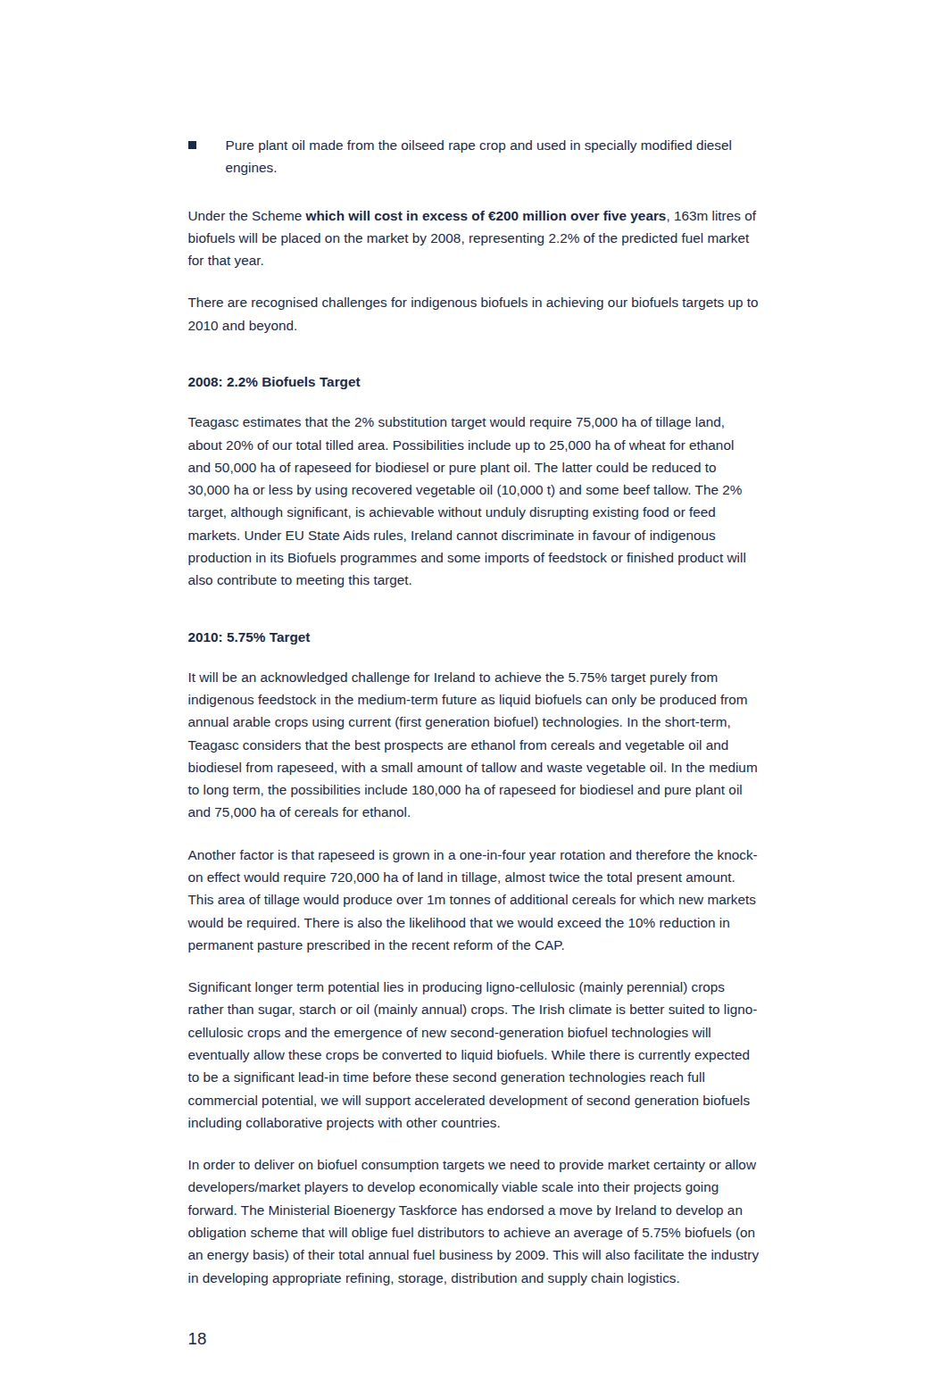Pure plant oil made from the oilseed rape crop and used in specially modified diesel engines.
Under the Scheme which will cost in excess of €200 million over five years, 163m litres of biofuels will be placed on the market by 2008, representing 2.2% of the predicted fuel market for that year.
There are recognised challenges for indigenous biofuels in achieving our biofuels targets up to 2010 and beyond.
2008: 2.2% Biofuels Target
Teagasc estimates that the 2% substitution target would require 75,000 ha of tillage land, about 20% of our total tilled area. Possibilities include up to 25,000 ha of wheat for ethanol and 50,000 ha of rapeseed for biodiesel or pure plant oil. The latter could be reduced to 30,000 ha or less by using recovered vegetable oil (10,000 t) and some beef tallow. The 2% target, although significant, is achievable without unduly disrupting existing food or feed markets. Under EU State Aids rules, Ireland cannot discriminate in favour of indigenous production in its Biofuels programmes and some imports of feedstock or finished product will also contribute to meeting this target.
2010: 5.75% Target
It will be an acknowledged challenge for Ireland to achieve the 5.75% target purely from indigenous feedstock in the medium-term future as liquid biofuels can only be produced from annual arable crops using current (first generation biofuel) technologies. In the short-term, Teagasc considers that the best prospects are ethanol from cereals and vegetable oil and biodiesel from rapeseed, with a small amount of tallow and waste vegetable oil. In the medium to long term, the possibilities include 180,000 ha of rapeseed for biodiesel and pure plant oil and 75,000 ha of cereals for ethanol.
Another factor is that rapeseed is grown in a one-in-four year rotation and therefore the knock-on effect would require 720,000 ha of land in tillage, almost twice the total present amount. This area of tillage would produce over 1m tonnes of additional cereals for which new markets would be required. There is also the likelihood that we would exceed the 10% reduction in permanent pasture prescribed in the recent reform of the CAP.
Significant longer term potential lies in producing ligno-cellulosic (mainly perennial) crops rather than sugar, starch or oil (mainly annual) crops. The Irish climate is better suited to ligno-cellulosic crops and the emergence of new second-generation biofuel technologies will eventually allow these crops be converted to liquid biofuels. While there is currently expected to be a significant lead-in time before these second generation technologies reach full commercial potential, we will support accelerated development of second generation biofuels including collaborative projects with other countries.
In order to deliver on biofuel consumption targets we need to provide market certainty or allow developers/market players to develop economically viable scale into their projects going forward. The Ministerial Bioenergy Taskforce has endorsed a move by Ireland to develop an obligation scheme that will oblige fuel distributors to achieve an average of 5.75% biofuels (on an energy basis) of their total annual fuel business by 2009. This will also facilitate the industry in developing appropriate refining, storage, distribution and supply chain logistics.
18